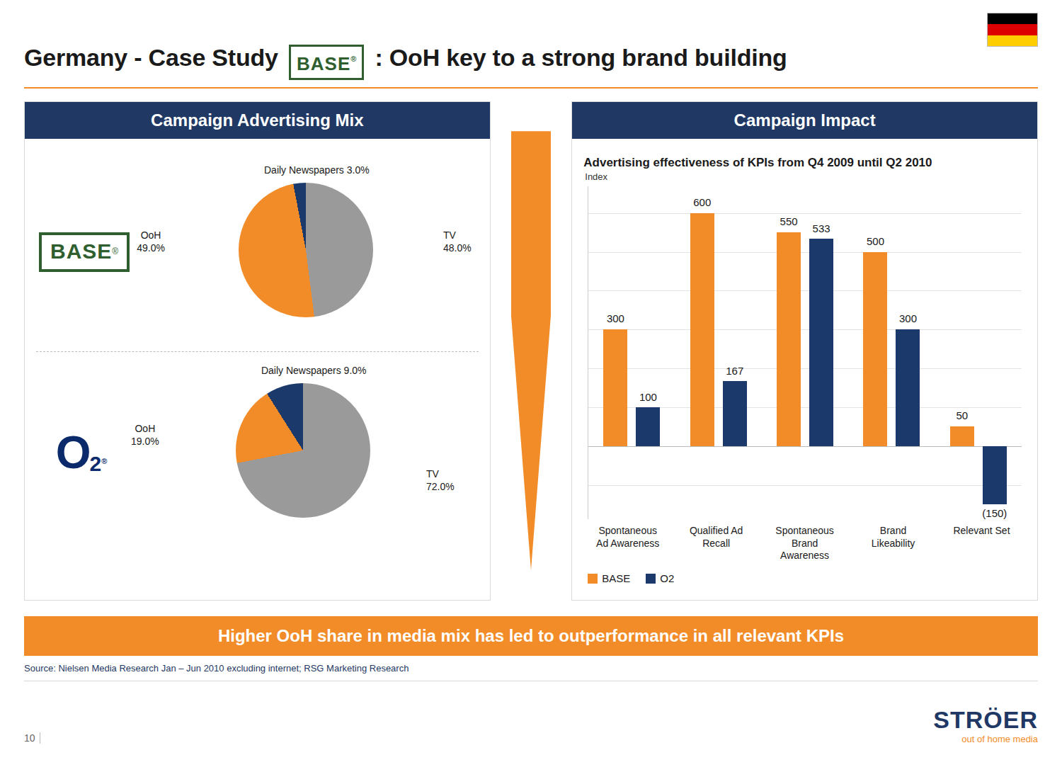Germany - Case Study BASE® : OoH key to a strong brand building
Campaign Advertising Mix
BASE®
Daily Newspapers 3.0%
OoH
49.0%
TV
48.0%
O 2®
Daily Newspapers 9.0%
OoH
19.0%
TV
72.0%
Campaign Impact
Advertising effectiveness of KPIs from Q4 2009 until Q2 2010
Index
300
100
600
167
550
533
500
300
50
(150)
Spontaneous
Ad Awareness
Qualified Ad
Recall
Spontaneous
Brand
Awareness
Brand
Likeability
Relevant Set
BASE O2
Higher OoH share in media mix has led to outperformance in all relevant KPIs
Source: Nielsen Media Research Jan – Jun 2010 excluding internet; RSG Marketing Research
10
STRÖER
out of home media